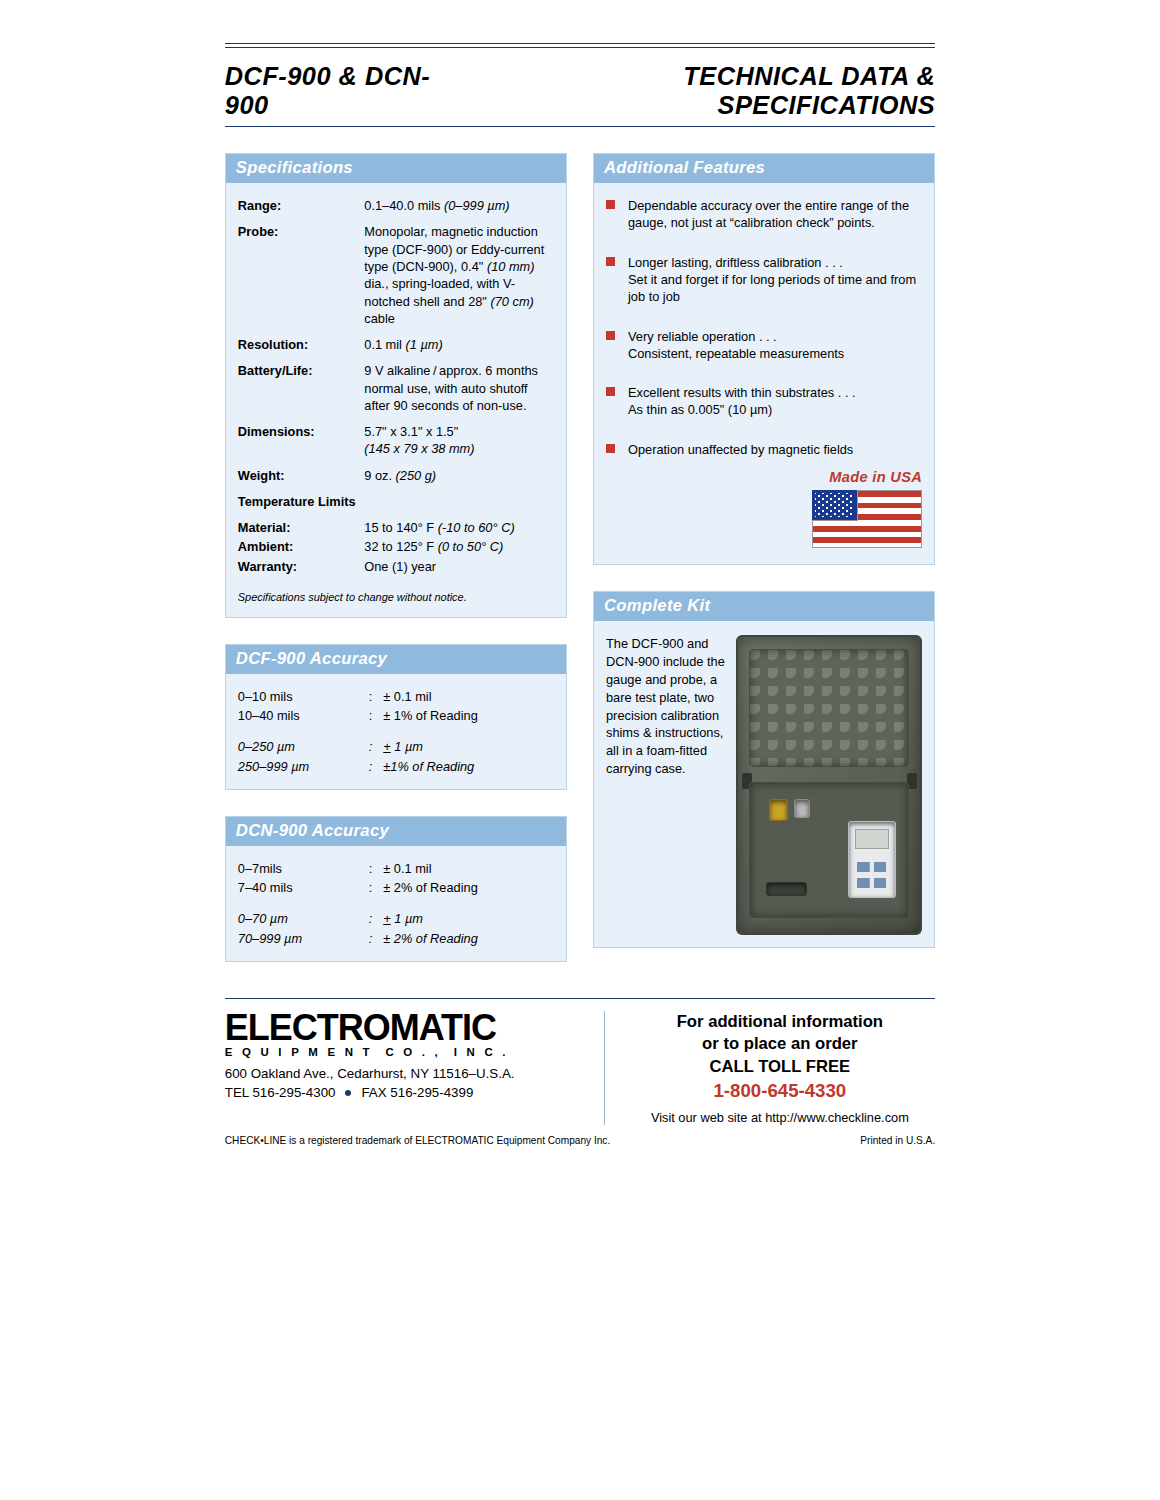DCF-900 & DCN-900
TECHNICAL DATA & SPECIFICATIONS
Specifications
| Range: | 0.1–40.0 mils (0–999 µm) |
| Probe: | Monopolar, magnetic induction type (DCF-900) or Eddy-current type (DCN-900), 0.4" (10 mm) dia., spring-loaded, with V-notched shell and 28" (70 cm) cable |
| Resolution: | 0.1 mil (1 µm) |
| Battery/Life: | 9 V alkaline / approx. 6 months normal use, with auto shutoff after 90 seconds of non-use. |
| Dimensions: | 5.7" x 3.1" x 1.5" (145 x 79 x 38 mm) |
| Weight: | 9 oz. (250 g) |
| Temperature Limits |
| Material: | 15 to 140° F (-10 to 60° C) |
| Ambient: | 32 to 125° F (0 to 50° C) |
| Warranty: | One (1) year |
Specifications subject to change without notice.
DCF-900 Accuracy
0–10 mils
:
0.1 mil
10–40 mils
:
1% of Reading
0–250 µm
:
+ 1 µm
250–999 µm
:
1% of Reading
DCN-900 Accuracy
0–7mils
:
0.1 mil
7–40 mils
:
2% of Reading
0–70 µm
:
+ 1 µm
70–999 µm
:
2% of Reading
Additional Features
Dependable accuracy over the entire range of the gauge, not just at “calibration check” points.
Longer lasting, driftless calibration . . .
Set it and forget if for long periods of time and from job to job
Very reliable operation . . .
Consistent, repeatable measurements
Excellent results with thin substrates . . .
As thin as 0.005" (10 µm)
Operation unaffected by magnetic fields
Made in USA
Complete Kit
The DCF-900 and DCN-900 include the gauge and probe, a bare test plate, two precision calibration shims & instructions, all in a foam-fitted carrying case.
ELECTROMATIC
E Q U I P M E N T C O . , I N C .
600 Oakland Ave., Cedarhurst, NY 11516–U.S.A.
TEL 516-295-4300 FAX 516-295-4399
For additional information
or to place an order
CALL TOLL FREE
1-800-645-4330
Visit our web site at http://www.checkline.com
CHECK•LINE is a registered trademark of ELECTROMATIC Equipment Company Inc.
Printed in U.S.A.